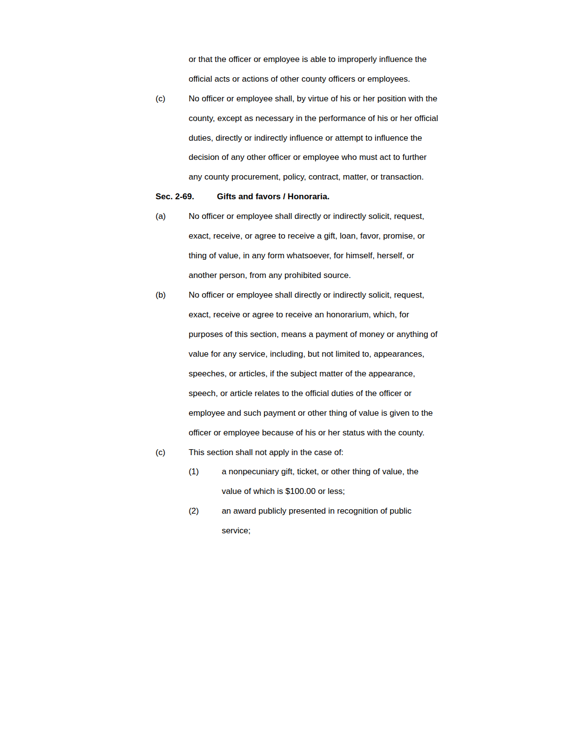or that the officer or employee is able to improperly influence the official acts or actions of other county officers or employees.
(c) No officer or employee shall, by virtue of his or her position with the county, except as necessary in the performance of his or her official duties, directly or indirectly influence or attempt to influence the decision of any other officer or employee who must act to further any county procurement, policy, contract, matter, or transaction.
Sec. 2-69. Gifts and favors / Honoraria.
(a) No officer or employee shall directly or indirectly solicit, request, exact, receive, or agree to receive a gift, loan, favor, promise, or thing of value, in any form whatsoever, for himself, herself, or another person, from any prohibited source.
(b) No officer or employee shall directly or indirectly solicit, request, exact, receive or agree to receive an honorarium, which, for purposes of this section, means a payment of money or anything of value for any service, including, but not limited to, appearances, speeches, or articles, if the subject matter of the appearance, speech, or article relates to the official duties of the officer or employee and such payment or other thing of value is given to the officer or employee because of his or her status with the county.
(c) This section shall not apply in the case of:
(1) a nonpecuniary gift, ticket, or other thing of value, the value of which is $100.00 or less;
(2) an award publicly presented in recognition of public service;